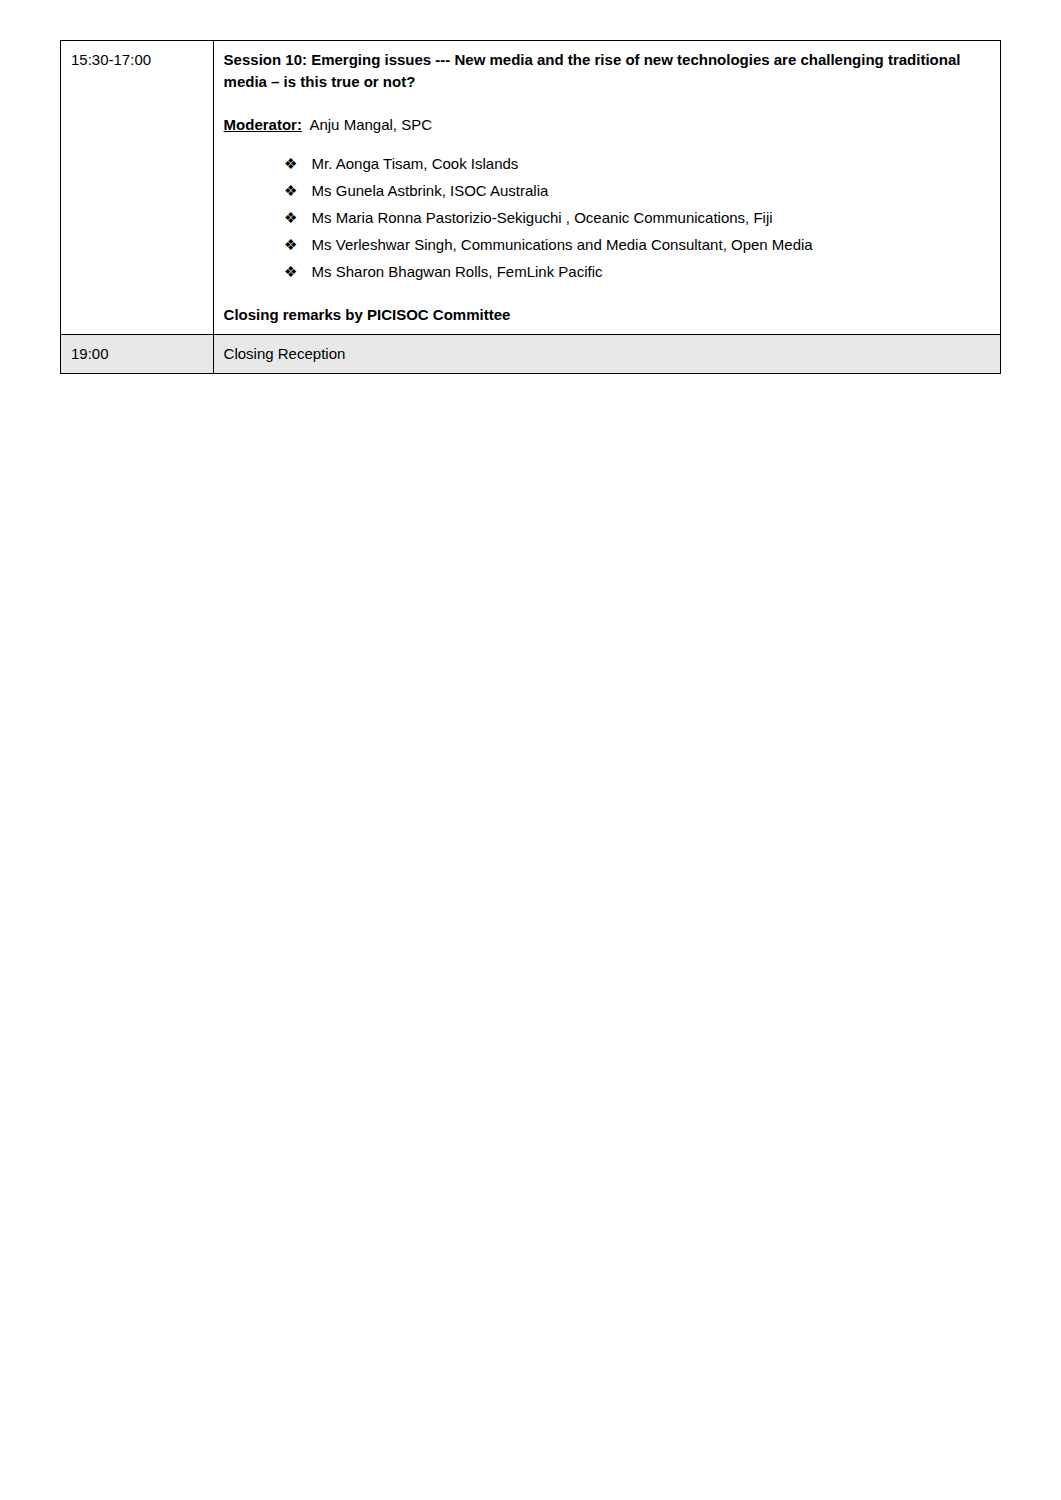| 15:30-17:00 | Session 10: Emerging issues --- New media and the rise of new technologies are challenging traditional media – is this true or not? Moderator: Anju Mangal, SPC Mr. Aonga Tisam, Cook Islands Ms Gunela Astbrink, ISOC Australia Ms Maria Ronna Pastorizio-Sekiguchi , Oceanic Communications, Fiji Ms Verleshwar Singh, Communications and Media Consultant, Open Media Ms Sharon Bhagwan Rolls, FemLink Pacific Closing remarks by PICISOC Committee |
| 19:00 | Closing Reception |